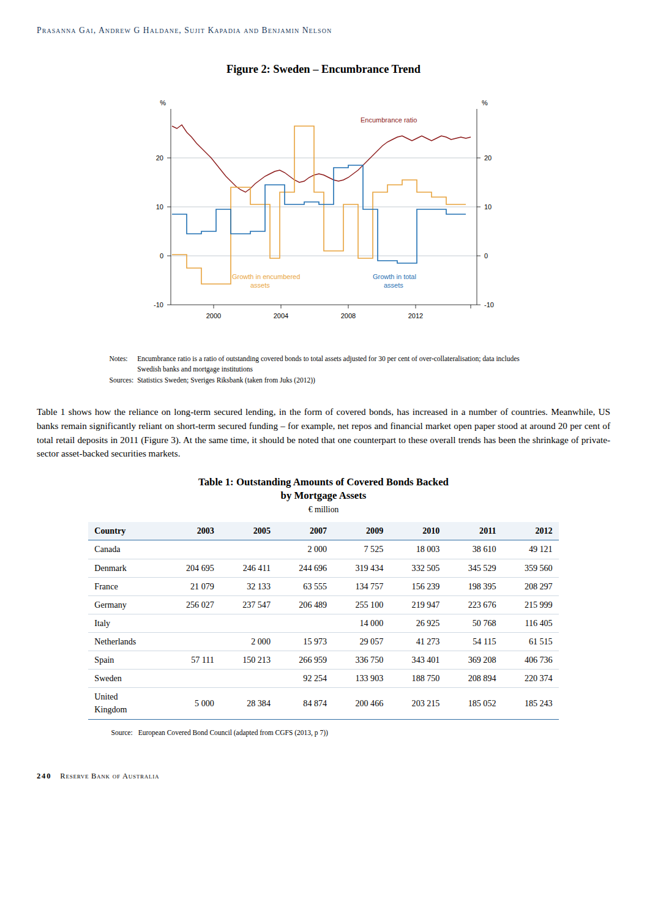Prasanna Gai, Andrew G Haldane, Sujit Kapadia and Benjamin Nelson
Figure 2: Sweden – Encumbrance Trend
20 10 0 -10 20 10 0 -10 % % 2000 2004 2008 2012 Encumbrance ratio Growth in encumbered assets Growth in total assets
| Notes: | Encumbrance ratio is a ratio of outstanding covered bonds to total assets adjusted for 30 per cent of over-collateralisation; data includes Swedish banks and mortgage institutions |
| Sources: | Statistics Sweden; Sveriges Riksbank (taken from Juks (2012)) |
Table 1 shows how the reliance on long-term secured lending, in the form of covered bonds, has increased in a number of countries. Meanwhile, US banks remain significantly reliant on short-term secured funding – for example, net repos and financial market open paper stood at around 20 per cent of total retail deposits in 2011 (Figure 3). At the same time, it should be noted that one counterpart to these overall trends has been the shrinkage of private-sector asset-backed securities markets.
Table 1: Outstanding Amounts of Covered Bonds Backed
by Mortgage Assets
€ million
| Country | 2003 | 2005 | 2007 | 2009 | 2010 | 2011 | 2012 |
| --- | --- | --- | --- | --- | --- | --- | --- |
| Canada | | | 2 000 | 7 525 | 18 003 | 38 610 | 49 121 |
| Denmark | 204 695 | 246 411 | 244 696 | 319 434 | 332 505 | 345 529 | 359 560 |
| France | 21 079 | 32 133 | 63 555 | 134 757 | 156 239 | 198 395 | 208 297 |
| Germany | 256 027 | 237 547 | 206 489 | 255 100 | 219 947 | 223 676 | 215 999 |
| Italy | | | | 14 000 | 26 925 | 50 768 | 116 405 |
| Netherlands | | 2 000 | 15 973 | 29 057 | 41 273 | 54 115 | 61 515 |
| Spain | 57 111 | 150 213 | 266 959 | 336 750 | 343 401 | 369 208 | 406 736 |
| Sweden | | | 92 254 | 133 903 | 188 750 | 208 894 | 220 374 |
| United Kingdom | 5 000 | 28 384 | 84 874 | 200 466 | 203 215 | 185 052 | 185 243 |
| Source: | European Covered Bond Council (adapted from CGFS (2013, p 7)) |
240 Reserve Bank of Australia